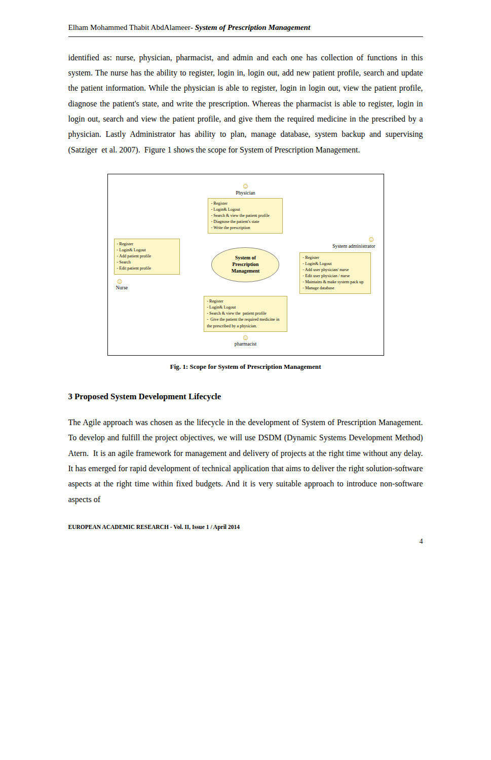Elham Mohammed Thabit AbdAlameer- System of Prescription Management
identified as: nurse, physician, pharmacist, and admin and each one has collection of functions in this system. The nurse has the ability to register, login in, login out, add new patient profile, search and update the patient information. While the physician is able to register, login in login out, view the patient profile, diagnose the patient's state, and write the prescription. Whereas the pharmacist is able to register, login in login out, search and view the patient profile, and give them the required medicine in the prescribed by a physician. Lastly Administrator has ability to plan, manage database, system backup and supervising (Satziger et al. 2007). Figure 1 shows the scope for System of Prescription Management.
| | ☺ Physician | |
| | - Register - Login& Logout - Search & view the patient profile - Diagnose the patient's state - Write the prescription | |
| - Register - Login& Logout - Add patient profile - Search - Edit patient profile ☺ Nurse | System of Prescription Management | ☺ System administrator - Register - Login& Logout - Add user physician/ nurse - Edit user physician / nurse - Maintains & make system pack up - Manage database |
| | - Register - Login& Logout - Search & view the patient profile - Give the patient the required medicine in the prescribed by a physician. | |
| | ☺ pharmacist | |
Fig. 1: Scope for System of Prescription Management
3 Proposed System Development Lifecycle
The Agile approach was chosen as the lifecycle in the development of System of Prescription Management. To develop and fulfill the project objectives, we will use DSDM (Dynamic Systems Development Method) Atern. It is an agile framework for management and delivery of projects at the right time without any delay. It has emerged for rapid development of technical application that aims to deliver the right solution-software aspects at the right time within fixed budgets. And it is very suitable approach to introduce non-software aspects of
EUROPEAN ACADEMIC RESEARCH - Vol. II, Issue 1 / April 2014
4